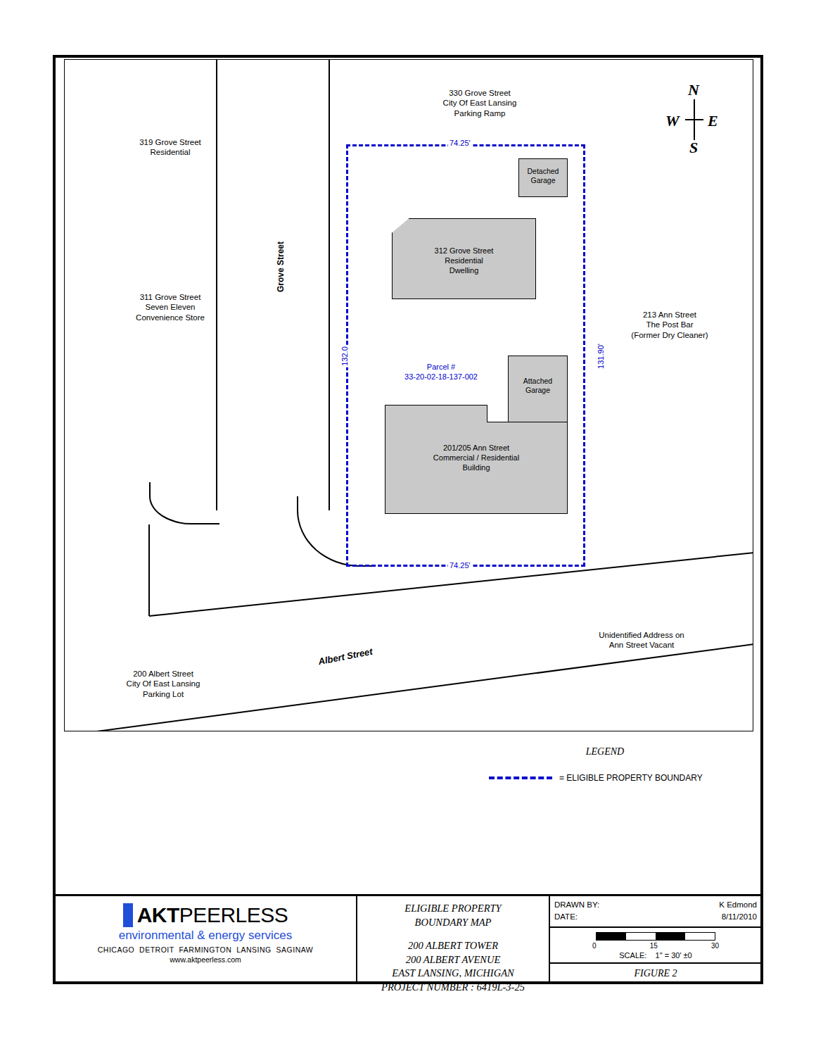N S E W
Grove Street
Albert Street
74.25'
74.25'
132.0
131.90'
Detached
Garage
312 Grove Street
Residential
Dwelling
Attached
Garage
201/205 Ann Street
Commercial / Residential
Building
Parcel #
33-20-02-18-137-002
330 Grove Street
City Of East Lansing
Parking Ramp
319 Grove Street
Residential
311 Grove Street
Seven Eleven
Convenience Store
213 Ann Street
The Post Bar
(Former Dry Cleaner)
Unidentified Address on
Ann Street Vacant
200 Albert Street
City Of East Lansing
Parking Lot
LEGEND
= ELIGIBLE PROPERTY BOUNDARY
AKT PEERLESS
environmental & energy services
CHICAGO DETROIT FARMINGTON LANSING SAGINAW
www.aktpeerless.com
ELIGIBLE PROPERTY
BOUNDARY MAP
200 ALBERT TOWER
200 ALBERT AVENUE
EAST LANSING, MICHIGAN
PROJECT NUMBER : 6419L-3-25
DRAWN BY: K Edmond
DATE: 8/11/2010
01530
SCALE: 1" = 30' ±0
FIGURE 2